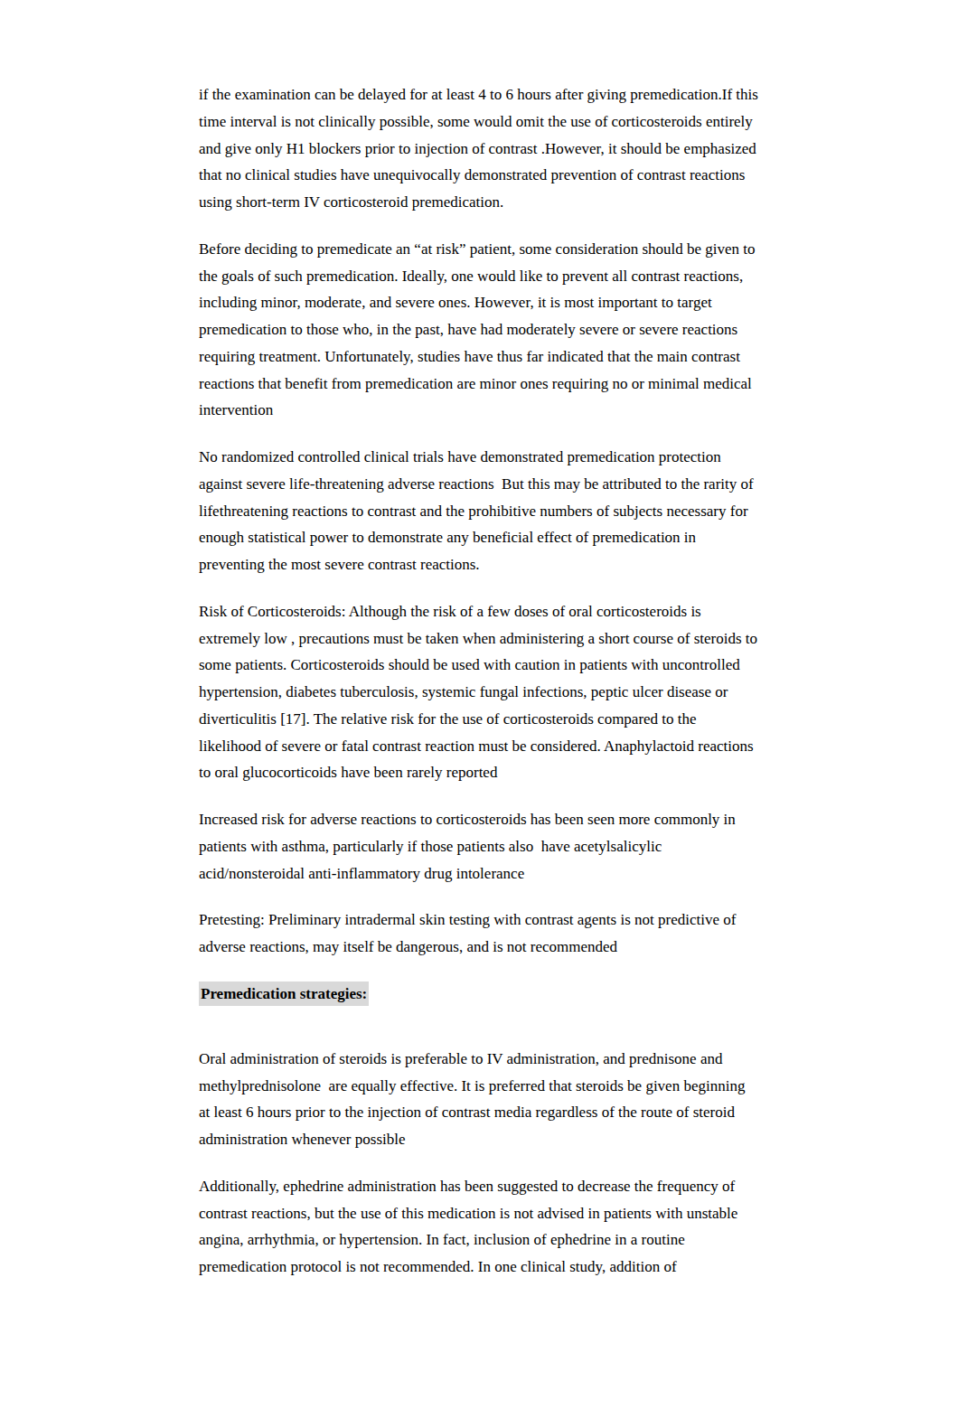if the examination can be delayed for at least 4 to 6 hours after giving premedication.If this time interval is not clinically possible, some would omit the use of corticosteroids entirely and give only H1 blockers prior to injection of contrast .However, it should be emphasized that no clinical studies have unequivocally demonstrated prevention of contrast reactions using short-term IV corticosteroid premedication.
Before deciding to premedicate an “at risk” patient, some consideration should be given to the goals of such premedication. Ideally, one would like to prevent all contrast reactions, including minor, moderate, and severe ones. However, it is most important to target premedication to those who, in the past, have had moderately severe or severe reactions requiring treatment. Unfortunately, studies have thus far indicated that the main contrast reactions that benefit from premedication are minor ones requiring no or minimal medical intervention
No randomized controlled clinical trials have demonstrated premedication protection against severe life-threatening adverse reactions But this may be attributed to the rarity of lifethreatening reactions to contrast and the prohibitive numbers of subjects necessary for enough statistical power to demonstrate any beneficial effect of premedication in preventing the most severe contrast reactions.
Risk of Corticosteroids: Although the risk of a few doses of oral corticosteroids is extremely low , precautions must be taken when administering a short course of steroids to some patients. Corticosteroids should be used with caution in patients with uncontrolled hypertension, diabetes tuberculosis, systemic fungal infections, peptic ulcer disease or diverticulitis [17]. The relative risk for the use of corticosteroids compared to the likelihood of severe or fatal contrast reaction must be considered. Anaphylactoid reactions to oral glucocorticoids have been rarely reported
Increased risk for adverse reactions to corticosteroids has been seen more commonly in patients with asthma, particularly if those patients also have acetylsalicylic acid/nonsteroidal anti-inflammatory drug intolerance
Pretesting: Preliminary intradermal skin testing with contrast agents is not predictive of adverse reactions, may itself be dangerous, and is not recommended
Premedication strategies:
Oral administration of steroids is preferable to IV administration, and prednisone and methylprednisolone are equally effective. It is preferred that steroids be given beginning at least 6 hours prior to the injection of contrast media regardless of the route of steroid administration whenever possible
Additionally, ephedrine administration has been suggested to decrease the frequency of contrast reactions, but the use of this medication is not advised in patients with unstable angina, arrhythmia, or hypertension. In fact, inclusion of ephedrine in a routine premedication protocol is not recommended. In one clinical study, addition of